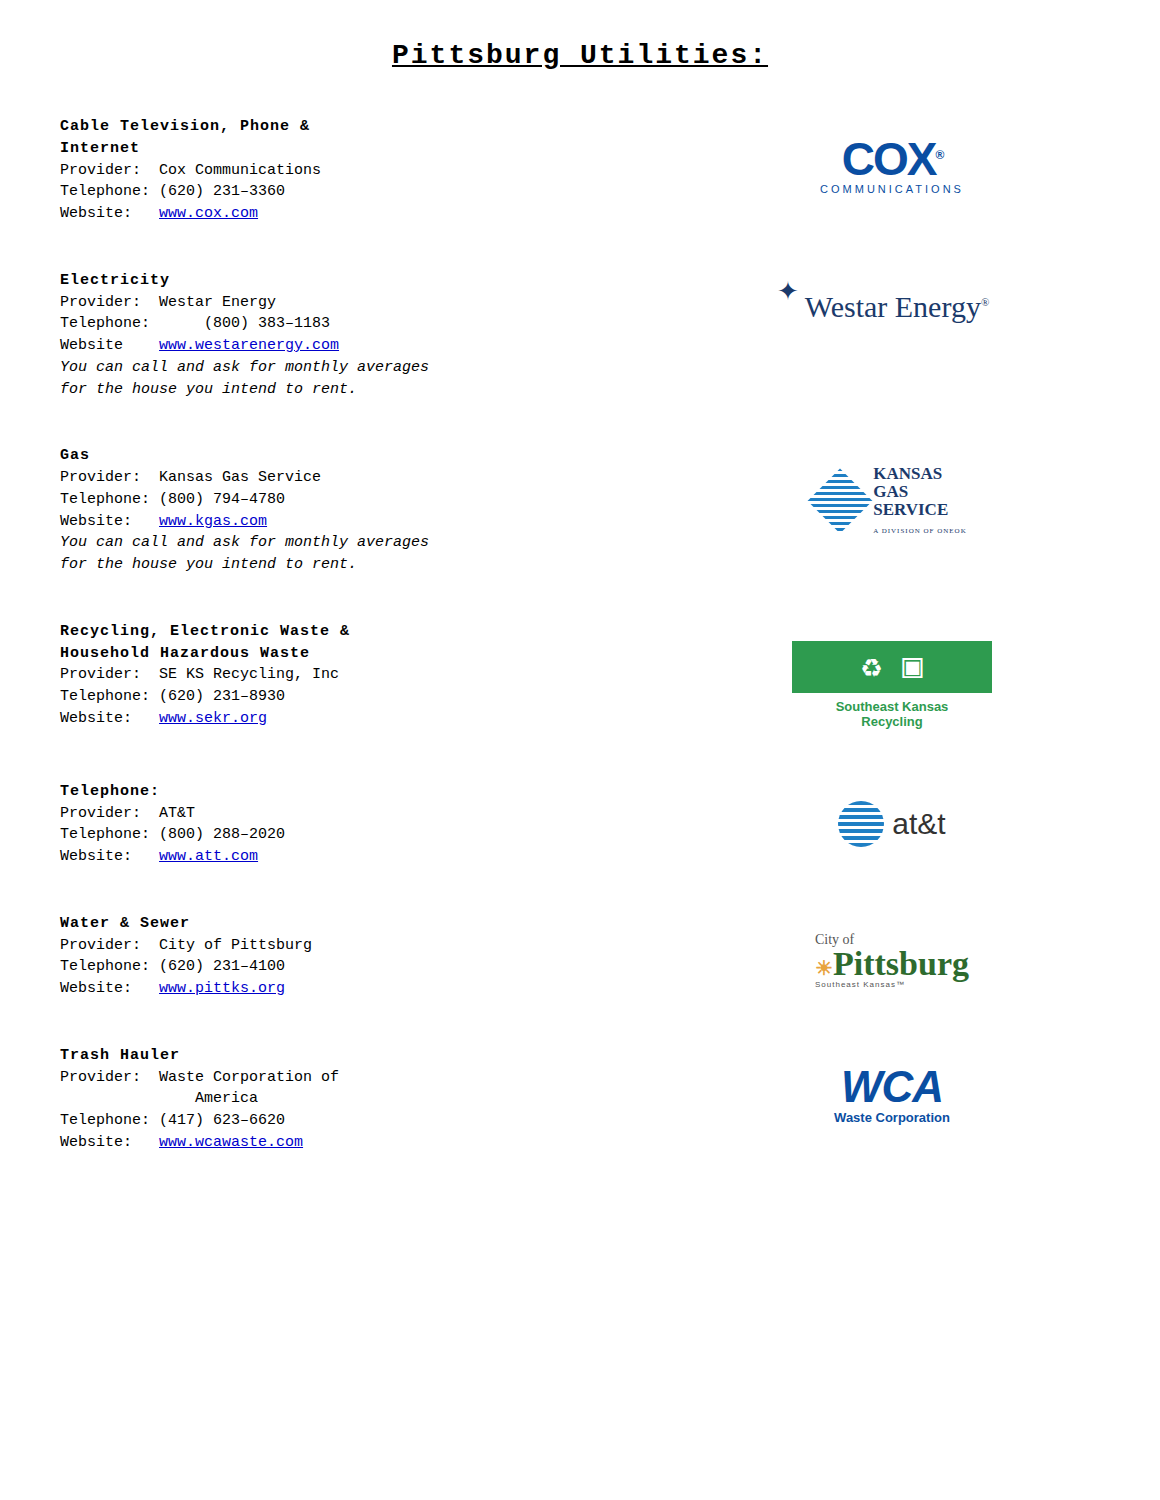Pittsburg Utilities:
Cable Television, Phone &
Internet
Provider: Cox Communications
Telephone: (620) 231–3360
Website: www.cox.com
COX®
COMMUNICATIONS
Electricity
Provider: Westar Energy
Telephone: (800) 383–1183
Website www.westarenergy.com
You can call and ask for monthly averages
for the house you intend to rent.
✦Westar Energy®
Gas
Provider: Kansas Gas Service
Telephone: (800) 794–4780
Website: www.kgas.com
You can call and ask for monthly averages
for the house you intend to rent.
KANSAS
GAS
SERVICE
A DIVISION OF ONEOK
Recycling, Electronic Waste &
Household Hazardous Waste
Provider: SE KS Recycling, Inc
Telephone: (620) 231–8930
Website: www.sekr.org
♻ ▣
Southeast Kansas
Recycling
Telephone:
Provider: AT&T
Telephone: (800) 288–2020
Website: www.att.com
at&t
Water & Sewer
Provider: City of Pittsburg
Telephone: (620) 231–4100
Website: www.pittks.org
City of
☀Pittsburg
Southeast Kansas™
Trash Hauler
Provider: Waste Corporation of
America
Telephone: (417) 623–6620
Website: www.wcawaste.com
WCA
Waste Corporation